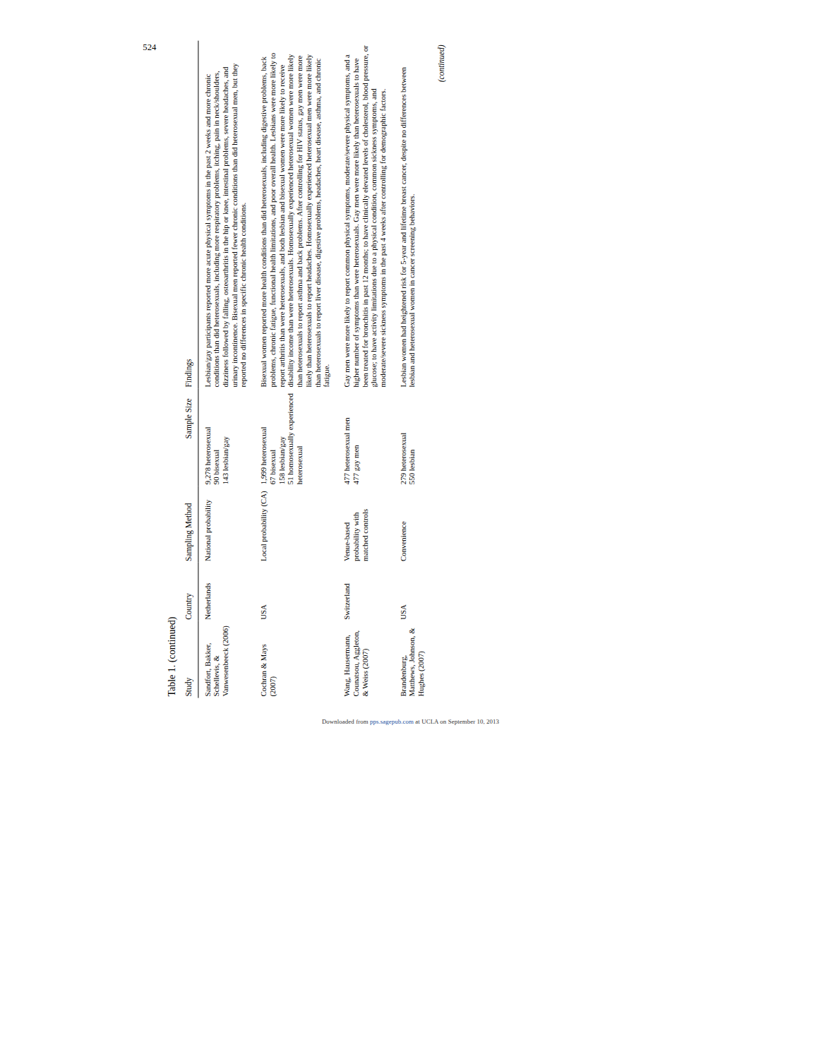524
Table 1. (continued)
| Study | Country | Sampling Method | Sample Size | Findings |
| --- | --- | --- | --- | --- |
| Sandfort, Bakker, Schellevis, & Vanwesenbeeck (2006) | Netherlands | National probability | 9,278 heterosexual 90 bisexual 143 lesbian/gay | Lesbian/gay participants reported more acute physical symptoms in the past 2 weeks and more chronic conditions than did heterosexuals, including more respiratory problems, itching, pain in neck/shoulders, dizziness followed by falling, osteoarthritis in the hip or knee, intestinal problems, severe headaches, and urinary incontinence. Bisexual men reported fewer chronic conditions than did heterosexual men, but they reported no differences in specific chronic health conditions. |
| Cochran & Mays (2007) | USA | Local probability (CA) | 1,999 heterosexual 67 bisexual 158 lesbian/gay 51 homosexually experienced heterosexual | Bisexual women reported more health conditions than did heterosexuals, including digestive problems, back problems, chronic fatigue, functional health limitations, and poor overall health. Lesbians were more likely to report arthritis than were heterosexuals, and both lesbian and bisexual women were more likely to receive disability income than were heterosexuals. Homosexually experienced heterosexual women were more likely than heterosexuals to report asthma and back problems. After controlling for HIV status, gay men were more likely than heterosexuals to report headaches. Homosexually experienced heterosexual men were more likely than heterosexuals to report liver disease, digestive problems, headaches, heart disease, asthma, and chronic fatigue. |
| Wang, Hausermann, Counatsou, Aggleton, & Weiss (2007) | Switzerland | Venue-based probability with matched controls | 477 heterosexual men 477 gay men | Gay men were more likely to report common physical symptoms, moderate/severe physical symptoms, and a higher number of symptoms than were heterosexuals. Gay men were more likely than heterosexuals to have been treated for bronchitis in past 12 months; to have clinically elevated levels of cholesterol, blood pressure, or glucose; to have activity limitations due to a physical condition, common sickness symptoms, and moderate/severe sickness symptoms in the past 4 weeks after controlling for demographic factors. |
| Brandenburg, Matthews, Johnson, & Hughes (2007) | USA | Convenience | 279 heterosexual 550 lesbian | Lesbian women had heightened risk for 5-year and lifetime breast cancer, despite no differences between lesbian and heterosexual women in cancer screening behaviors. |
| (continued) |
Downloaded from pps.sagepub.com at UCLA on September 10, 2013